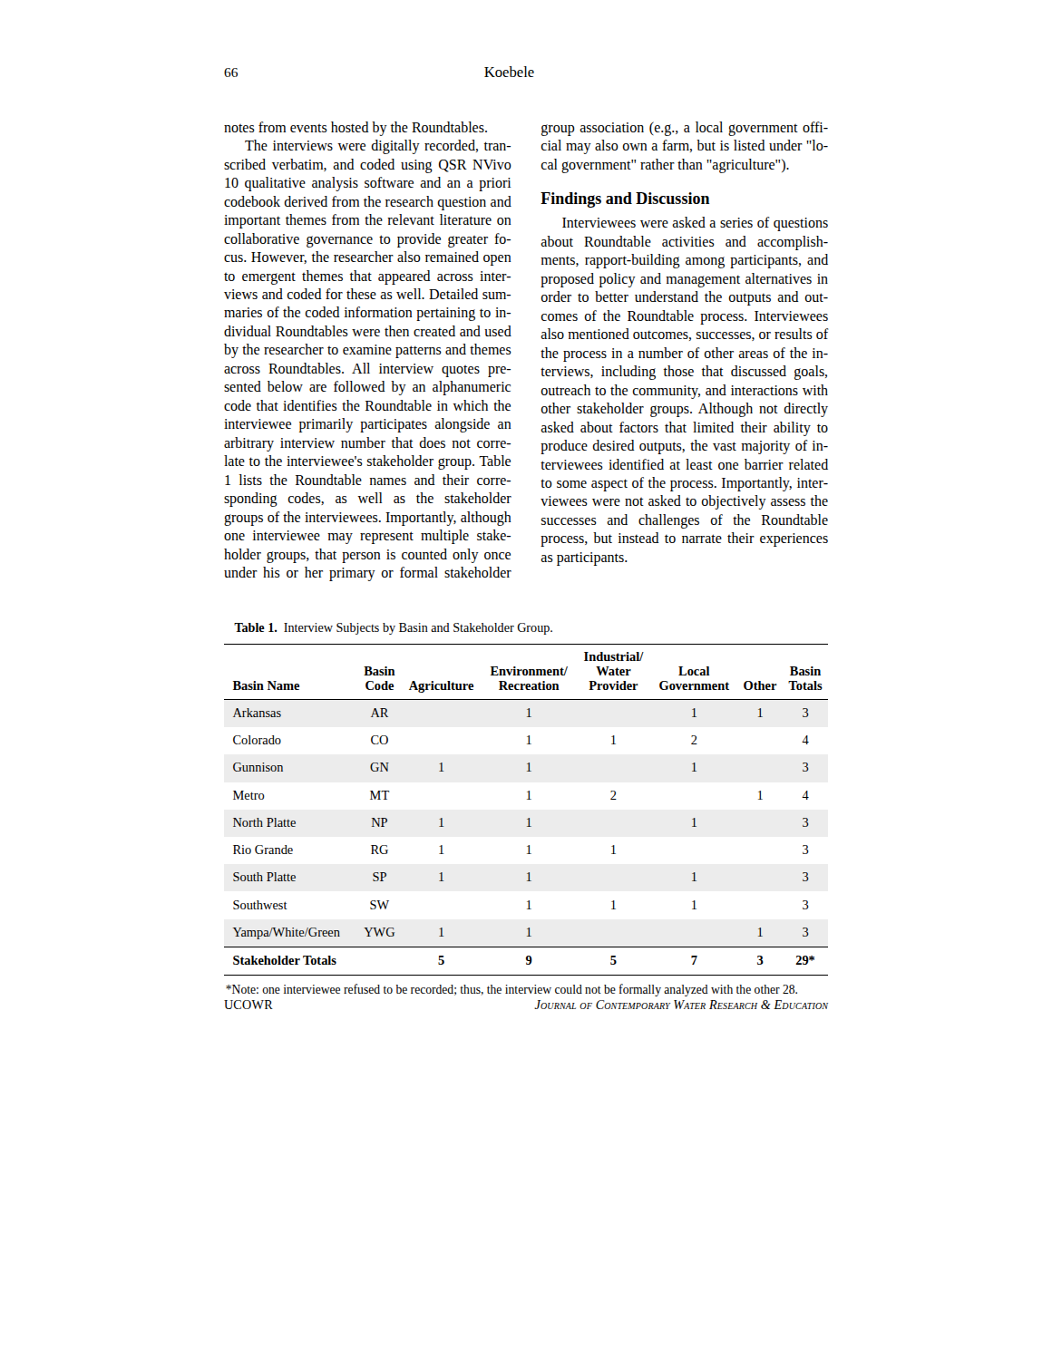66
Koebele
notes from events hosted by the Roundtables.
The interviews were digitally recorded, transcribed verbatim, and coded using QSR NVivo 10 qualitative analysis software and an a priori codebook derived from the research question and important themes from the relevant literature on collaborative governance to provide greater focus. However, the researcher also remained open to emergent themes that appeared across interviews and coded for these as well. Detailed summaries of the coded information pertaining to individual Roundtables were then created and used by the researcher to examine patterns and themes across Roundtables. All interview quotes presented below are followed by an alphanumeric code that identifies the Roundtable in which the interviewee primarily participates alongside an arbitrary interview number that does not correlate to the interviewee's stakeholder group. Table 1 lists the Roundtable names and their corresponding codes, as well as the stakeholder groups of the interviewees. Importantly, although one interviewee may represent multiple stakeholder groups, that person is counted only once under his or her primary or formal stakeholder group association (e.g., a local government official may also own a farm, but is listed under "local government" rather than "agriculture").
Findings and Discussion
Interviewees were asked a series of questions about Roundtable activities and accomplishments, rapport-building among participants, and proposed policy and management alternatives in order to better understand the outputs and outcomes of the Roundtable process. Interviewees also mentioned outcomes, successes, or results of the process in a number of other areas of the interviews, including those that discussed goals, outreach to the community, and interactions with other stakeholder groups. Although not directly asked about factors that limited their ability to produce desired outputs, the vast majority of interviewees identified at least one barrier related to some aspect of the process. Importantly, interviewees were not asked to objectively assess the successes and challenges of the Roundtable process, but instead to narrate their experiences as participants.
Table 1. Interview Subjects by Basin and Stakeholder Group.
| Basin Name | Basin Code | Agriculture | Environment/ Recreation | Industrial/ Water Provider | Local Government | Other | Basin Totals |
| --- | --- | --- | --- | --- | --- | --- | --- |
| Arkansas | AR | | 1 | | 1 | 1 | 3 |
| Colorado | CO | | 1 | 1 | 2 | | 4 |
| Gunnison | GN | 1 | 1 | | 1 | | 3 |
| Metro | MT | | 1 | 2 | | 1 | 4 |
| North Platte | NP | 1 | 1 | | 1 | | 3 |
| Rio Grande | RG | 1 | 1 | 1 | | | 3 |
| South Platte | SP | 1 | 1 | | 1 | | 3 |
| Southwest | SW | | 1 | 1 | 1 | | 3 |
| Yampa/White/Green | YWG | 1 | 1 | | | 1 | 3 |
| Stakeholder Totals | | 5 | 9 | 5 | 7 | 3 | 29* |
*Note: one interviewee refused to be recorded; thus, the interview could not be formally analyzed with the other 28.
UCOWR
Journal of Contemporary Water Research & Education